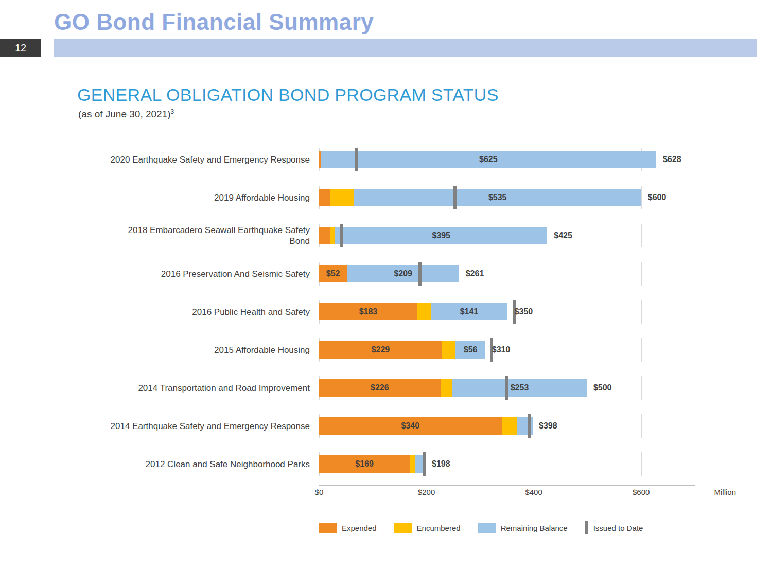GO Bond Financial Summary
12
GENERAL OBLIGATION BOND PROGRAM STATUS
(as of June 30, 2021)3
2020 Earthquake Safety and Emergency Response
$625
$628
2019 Affordable Housing
$535
$600
2018 Embarcadero Seawall Earthquake Safety
Bond
$395
$425
2016 Preservation And Seismic Safety
$52
$209
$261
2016 Public Health and Safety
$183
$141
$350
2015 Affordable Housing
$229
$56
$310
2014 Transportation and Road Improvement
$226
$253
$500
2014 Earthquake Safety and Emergency Response
$340
$398
2012 Clean and Safe Neighborhood Parks
$169
$198
$0
$200
$400
$600
Million
Expended
Encumbered
Remaining Balance
Issued to Date